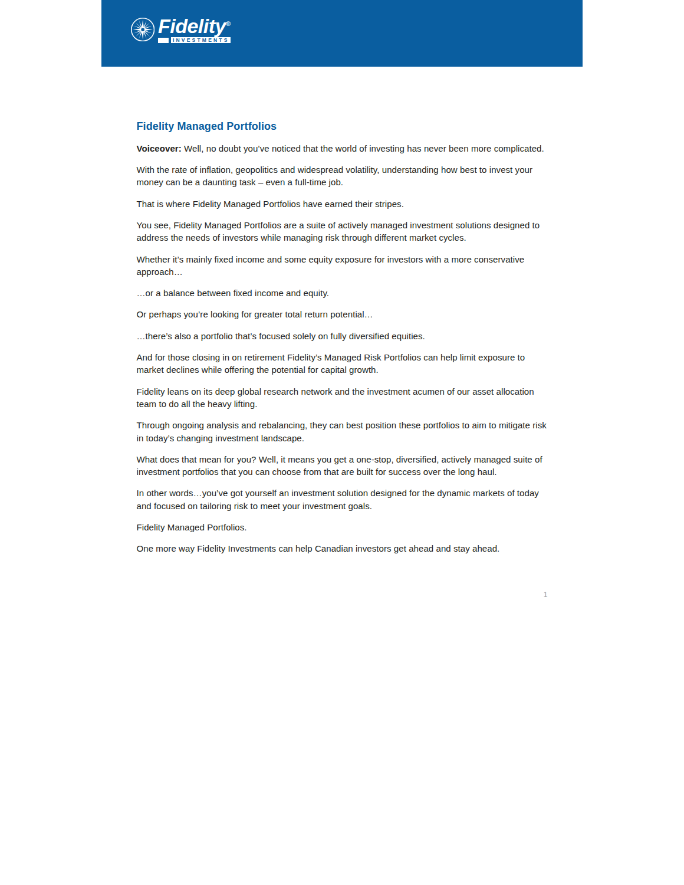Fidelity®
INVESTMENTS
Fidelity Managed Portfolios
Voiceover: Well, no doubt you’ve noticed that the world of investing has never been more complicated.
With the rate of inflation, geopolitics and widespread volatility, understanding how best to invest your money can be a daunting task – even a full-time job.
That is where Fidelity Managed Portfolios have earned their stripes.
You see, Fidelity Managed Portfolios are a suite of actively managed investment solutions designed to address the needs of investors while managing risk through different market cycles.
Whether it’s mainly fixed income and some equity exposure for investors with a more conservative approach…
…or a balance between fixed income and equity.
Or perhaps you’re looking for greater total return potential…
…there’s also a portfolio that’s focused solely on fully diversified equities.
And for those closing in on retirement Fidelity’s Managed Risk Portfolios can help limit exposure to market declines while offering the potential for capital growth.
Fidelity leans on its deep global research network and the investment acumen of our asset allocation team to do all the heavy lifting.
Through ongoing analysis and rebalancing, they can best position these portfolios to aim to mitigate risk in today’s changing investment landscape.
What does that mean for you? Well, it means you get a one-stop, diversified, actively managed suite of investment portfolios that you can choose from that are built for success over the long haul.
In other words…you’ve got yourself an investment solution designed for the dynamic markets of today and focused on tailoring risk to meet your investment goals.
Fidelity Managed Portfolios.
One more way Fidelity Investments can help Canadian investors get ahead and stay ahead.
1